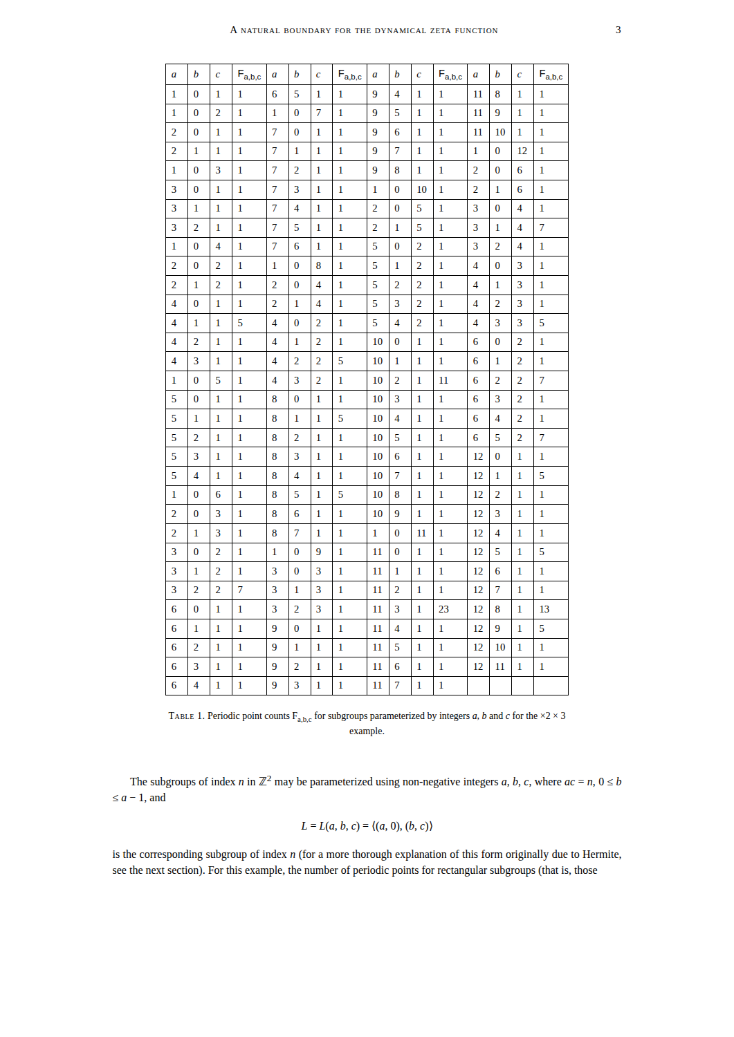A natural boundary for the dynamical zeta function 3
Table 1. Periodic point counts F a,b,c for subgroups parameterized by integers a , b and c for the ×2 × 3 example.
| a | b | c | F a,b,c | a | b | c | F a,b,c | a | b | c | F a,b,c | a | b | c | F a,b,c |
| --- | --- | --- | --- | --- | --- | --- | --- | --- | --- | --- | --- | --- | --- | --- | --- |
| 1 | 0 | 1 | 1 | 6 | 5 | 1 | 1 | 9 | 4 | 1 | 1 | 11 | 8 | 1 | 1 |
| 1 | 0 | 2 | 1 | 1 | 0 | 7 | 1 | 9 | 5 | 1 | 1 | 11 | 9 | 1 | 1 |
| 2 | 0 | 1 | 1 | 7 | 0 | 1 | 1 | 9 | 6 | 1 | 1 | 11 | 10 | 1 | 1 |
| 2 | 1 | 1 | 1 | 7 | 1 | 1 | 1 | 9 | 7 | 1 | 1 | 1 | 0 | 12 | 1 |
| 1 | 0 | 3 | 1 | 7 | 2 | 1 | 1 | 9 | 8 | 1 | 1 | 2 | 0 | 6 | 1 |
| 3 | 0 | 1 | 1 | 7 | 3 | 1 | 1 | 1 | 0 | 10 | 1 | 2 | 1 | 6 | 1 |
| 3 | 1 | 1 | 1 | 7 | 4 | 1 | 1 | 2 | 0 | 5 | 1 | 3 | 0 | 4 | 1 |
| 3 | 2 | 1 | 1 | 7 | 5 | 1 | 1 | 2 | 1 | 5 | 1 | 3 | 1 | 4 | 7 |
| 1 | 0 | 4 | 1 | 7 | 6 | 1 | 1 | 5 | 0 | 2 | 1 | 3 | 2 | 4 | 1 |
| 2 | 0 | 2 | 1 | 1 | 0 | 8 | 1 | 5 | 1 | 2 | 1 | 4 | 0 | 3 | 1 |
| 2 | 1 | 2 | 1 | 2 | 0 | 4 | 1 | 5 | 2 | 2 | 1 | 4 | 1 | 3 | 1 |
| 4 | 0 | 1 | 1 | 2 | 1 | 4 | 1 | 5 | 3 | 2 | 1 | 4 | 2 | 3 | 1 |
| 4 | 1 | 1 | 5 | 4 | 0 | 2 | 1 | 5 | 4 | 2 | 1 | 4 | 3 | 3 | 5 |
| 4 | 2 | 1 | 1 | 4 | 1 | 2 | 1 | 10 | 0 | 1 | 1 | 6 | 0 | 2 | 1 |
| 4 | 3 | 1 | 1 | 4 | 2 | 2 | 5 | 10 | 1 | 1 | 1 | 6 | 1 | 2 | 1 |
| 1 | 0 | 5 | 1 | 4 | 3 | 2 | 1 | 10 | 2 | 1 | 11 | 6 | 2 | 2 | 7 |
| 5 | 0 | 1 | 1 | 8 | 0 | 1 | 1 | 10 | 3 | 1 | 1 | 6 | 3 | 2 | 1 |
| 5 | 1 | 1 | 1 | 8 | 1 | 1 | 5 | 10 | 4 | 1 | 1 | 6 | 4 | 2 | 1 |
| 5 | 2 | 1 | 1 | 8 | 2 | 1 | 1 | 10 | 5 | 1 | 1 | 6 | 5 | 2 | 7 |
| 5 | 3 | 1 | 1 | 8 | 3 | 1 | 1 | 10 | 6 | 1 | 1 | 12 | 0 | 1 | 1 |
| 5 | 4 | 1 | 1 | 8 | 4 | 1 | 1 | 10 | 7 | 1 | 1 | 12 | 1 | 1 | 5 |
| 1 | 0 | 6 | 1 | 8 | 5 | 1 | 5 | 10 | 8 | 1 | 1 | 12 | 2 | 1 | 1 |
| 2 | 0 | 3 | 1 | 8 | 6 | 1 | 1 | 10 | 9 | 1 | 1 | 12 | 3 | 1 | 1 |
| 2 | 1 | 3 | 1 | 8 | 7 | 1 | 1 | 1 | 0 | 11 | 1 | 12 | 4 | 1 | 1 |
| 3 | 0 | 2 | 1 | 1 | 0 | 9 | 1 | 11 | 0 | 1 | 1 | 12 | 5 | 1 | 5 |
| 3 | 1 | 2 | 1 | 3 | 0 | 3 | 1 | 11 | 1 | 1 | 1 | 12 | 6 | 1 | 1 |
| 3 | 2 | 2 | 7 | 3 | 1 | 3 | 1 | 11 | 2 | 1 | 1 | 12 | 7 | 1 | 1 |
| 6 | 0 | 1 | 1 | 3 | 2 | 3 | 1 | 11 | 3 | 1 | 23 | 12 | 8 | 1 | 13 |
| 6 | 1 | 1 | 1 | 9 | 0 | 1 | 1 | 11 | 4 | 1 | 1 | 12 | 9 | 1 | 5 |
| 6 | 2 | 1 | 1 | 9 | 1 | 1 | 1 | 11 | 5 | 1 | 1 | 12 | 10 | 1 | 1 |
| 6 | 3 | 1 | 1 | 9 | 2 | 1 | 1 | 11 | 6 | 1 | 1 | 12 | 11 | 1 | 1 |
| 6 | 4 | 1 | 1 | 9 | 3 | 1 | 1 | 11 | 7 | 1 | 1 | | | | |
The subgroups of index n in ℤ2 may be parameterized using non-negative integers a, b, c, where ac = n, 0 ≤ b ≤ a − 1, and
L = L(a, b, c) = ⟨(a, 0), (b, c)⟩
is the corresponding subgroup of index n (for a more thorough explanation of this form originally due to Hermite, see the next section). For this example, the number of periodic points for rectangular subgroups (that is, those